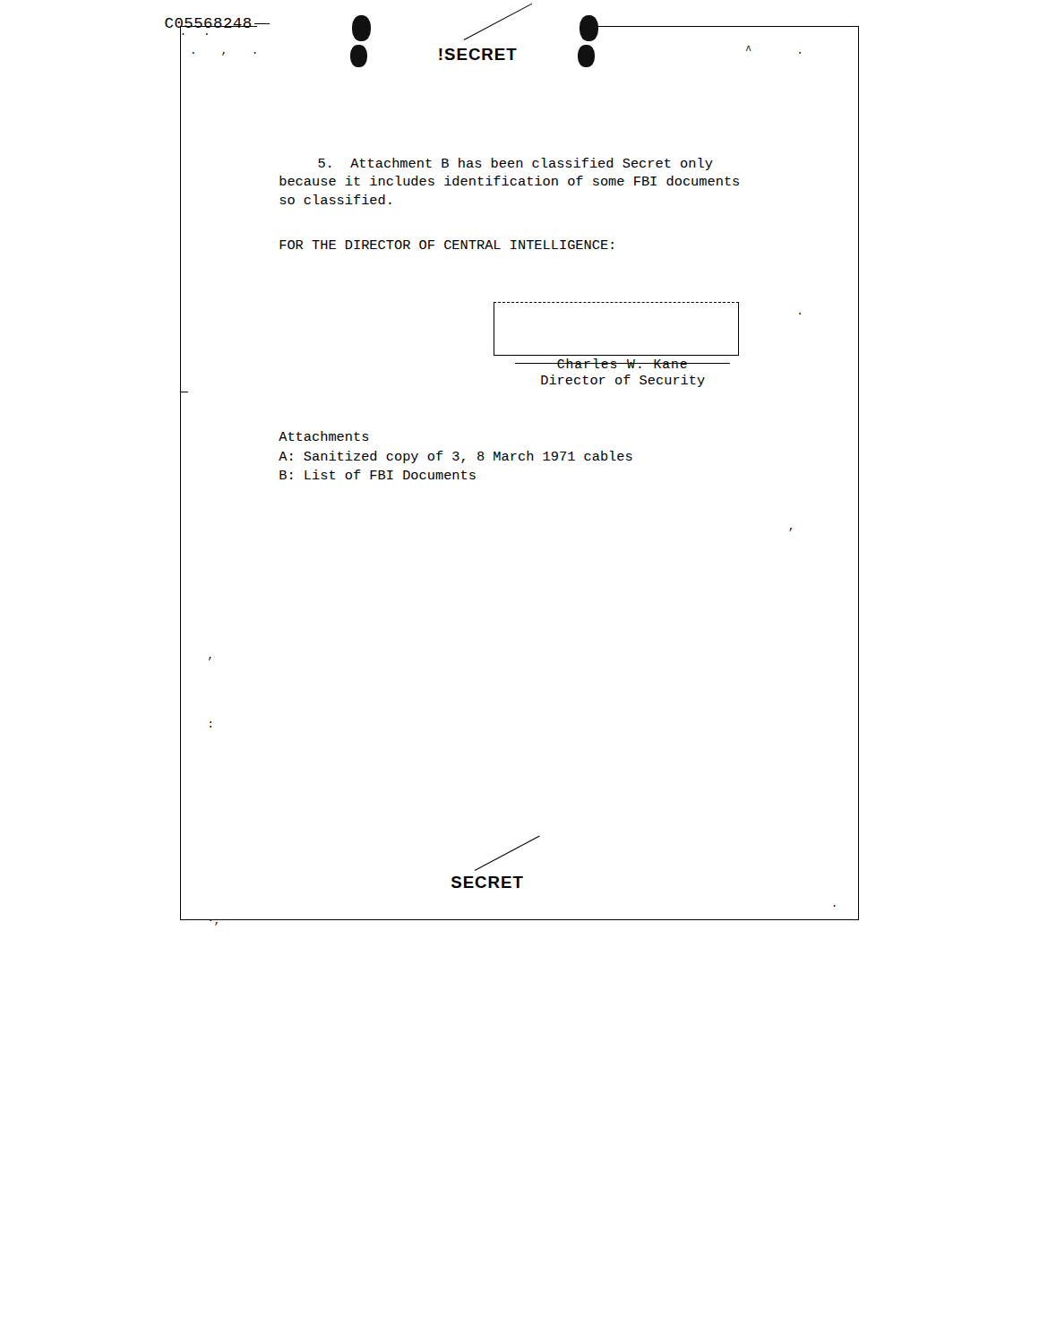C05568248
. .
. , .
!SECRET
^
.
.
,
,
:
.
5. Attachment B has been classified Secret only because it includes identification of some FBI documents so classified.
FOR THE DIRECTOR OF CENTRAL INTELLIGENCE:
Charles W. Kane
Director of Security
Attachments
A: Sanitized copy of 3, 8 March 1971 cables
B: List of FBI Documents
SECRET
·,